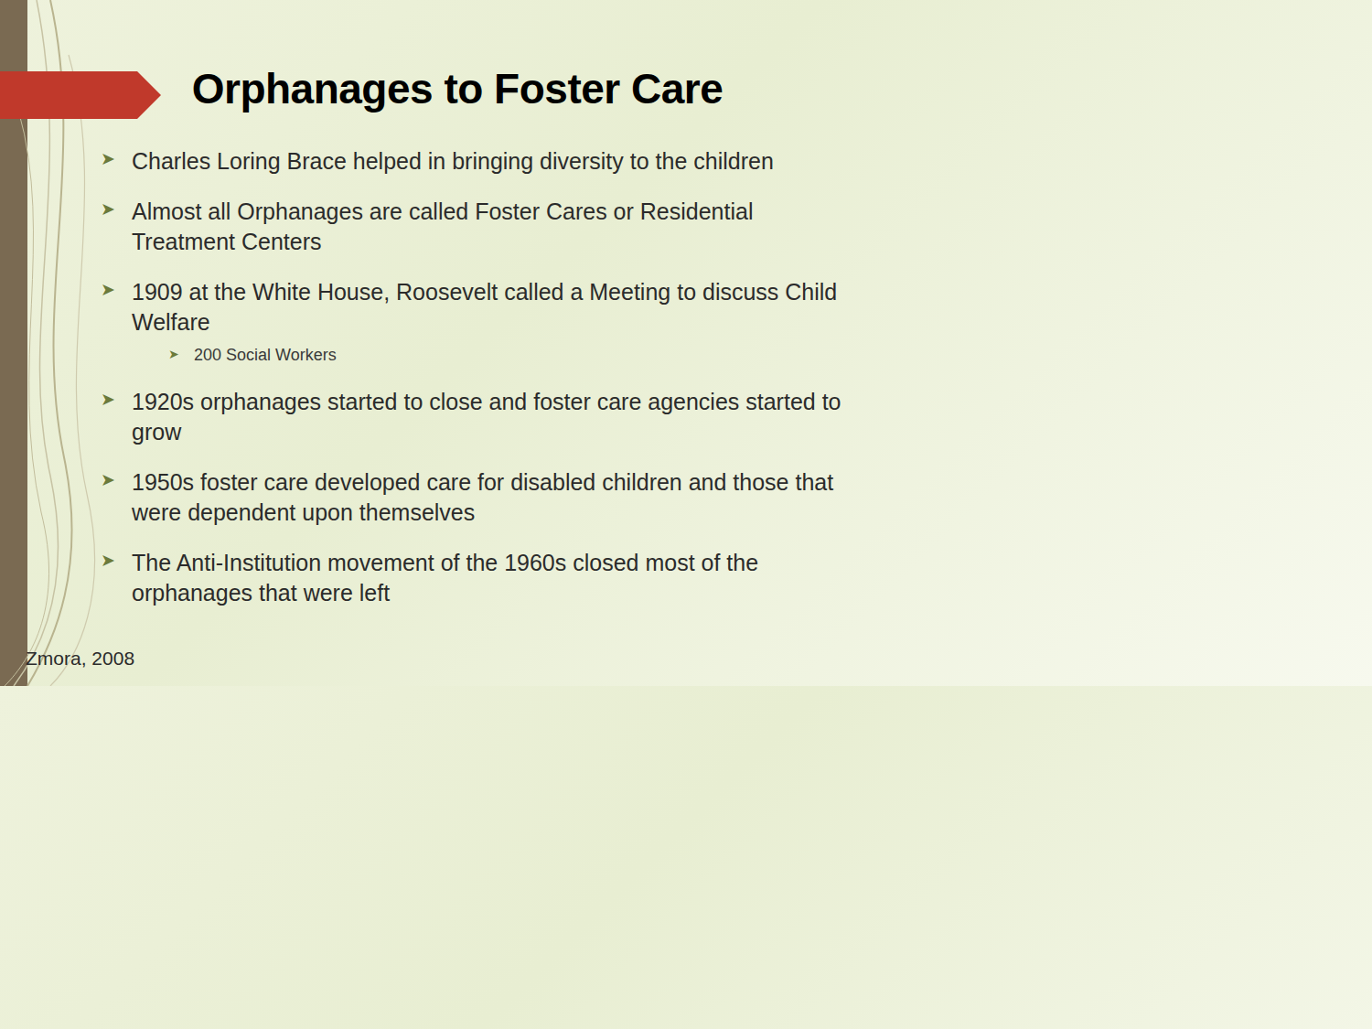Orphanages to Foster Care
Charles Loring Brace helped in bringing diversity to the children
Almost all Orphanages are called Foster Cares or Residential Treatment Centers
1909 at the White House, Roosevelt called a Meeting to discuss Child Welfare
200 Social Workers
1920s orphanages started to close and foster care agencies started to grow
1950s foster care developed care for disabled children and those that were dependent upon themselves
The Anti-Institution movement of the 1960s closed most of the orphanages that were left
Zmora, 2008